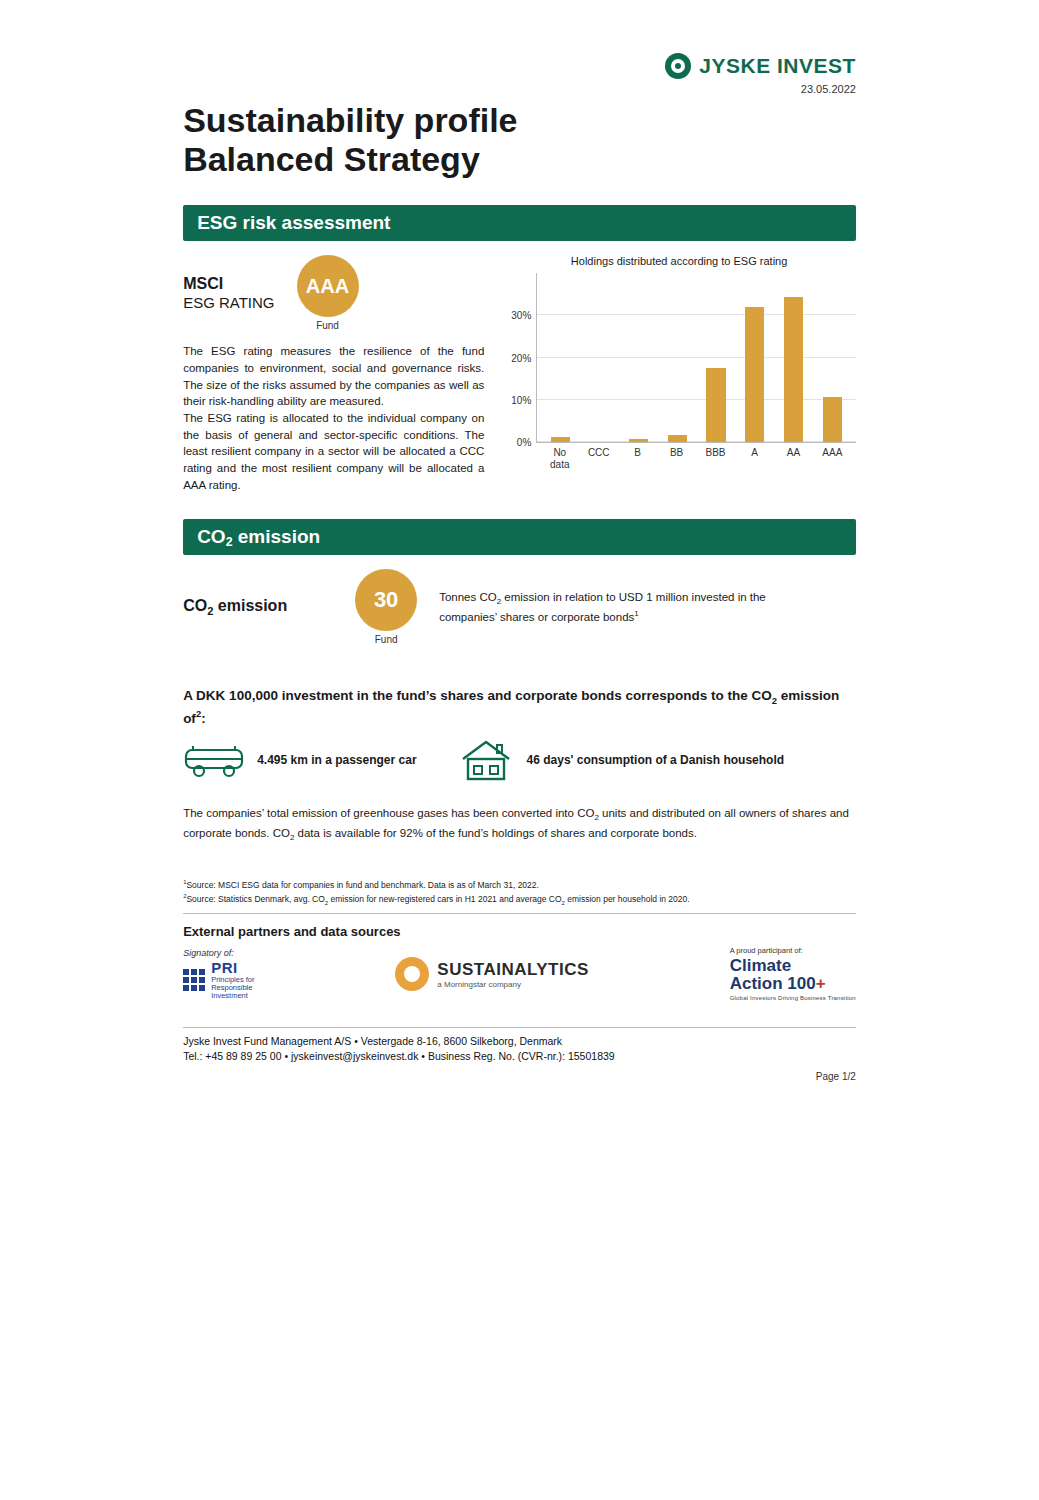JYSKE INVEST
23.05.2022
Sustainability profileBalanced Strategy
ESG risk assessment
MSCIESG RATING
AAA
Fund
The ESG rating measures the resilience of the fund companies to environment, social and governance risks. The size of the risks assumed by the companies as well as their risk-handling ability are measured.
The ESG rating is allocated to the individual company on the basis of general and sector-specific conditions. The least resilient company in a sector will be allocated a CCC rating and the most resilient company will be allocated a AAA rating.
Holdings distributed according to ESG rating
10%
20%
30%
0%
No
data CCC B BB BBB A AA AAA
CO2 emission
CO2 emission
30
Fund
Tonnes CO2 emission in relation to USD 1 million invested in the companies’ shares or corporate bonds1
A DKK 100,000 investment in the fund’s shares and corporate bonds corresponds to the CO2 emission of2:
4.495 km in a passenger car
46 days' consumption of a Danish household
The companies’ total emission of greenhouse gases has been converted into CO2 units and distributed on all owners of shares and corporate bonds. CO2 data is available for 92% of the fund’s holdings of shares and corporate bonds.
1Source: MSCI ESG data for companies in fund and benchmark. Data is as of March 31, 2022.
2Source: Statistics Denmark, avg. CO2 emission for new-registered cars in H1 2021 and average CO2 emission per household in 2020.
External partners and data sources
Signatory of:
PRI
Principles for
Responsible
Investment
SUSTAINALYTICS
a Morningstar company
A proud participant of:
Climate
Action 100+
Global Investors Driving Business Transition
Jyske Invest Fund Management A/S • Vestergade 8-16, 8600 Silkeborg, Denmark
Tel.: +45 89 89 25 00 • jyskeinvest@jyskeinvest.dk • Business Reg. No. (CVR-nr.): 15501839
Page 1/2